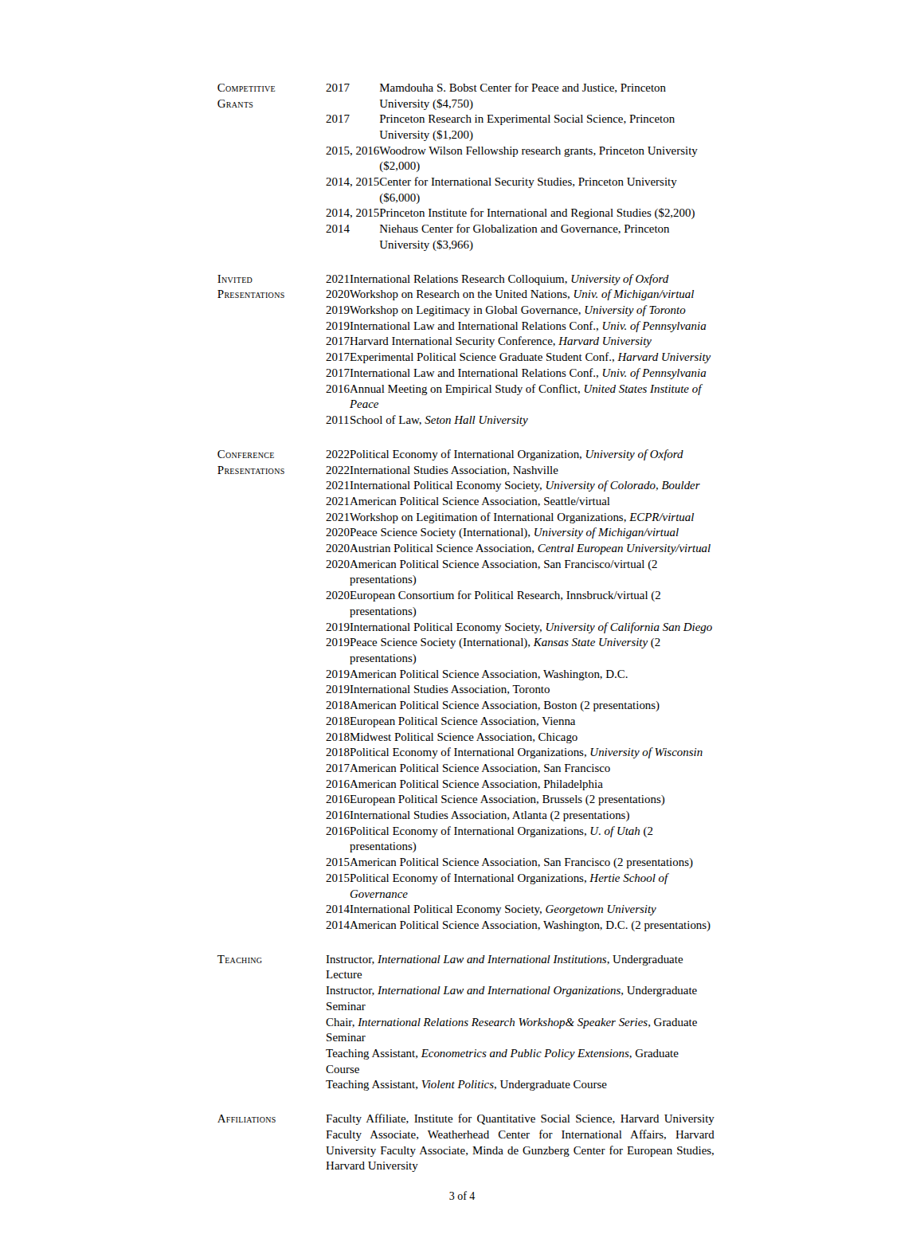| Competitive Grants | / 2017 / Mamdouha S. Bobst Center for Peace and Justice, Princeton University ($4,750) / / 2017 / Princeton Research in Experimental Social Science, Princeton University ($1,200) / / 2015, 2016 / Woodrow Wilson Fellowship research grants, Princeton University ($2,000) / / 2014, 2015 / Center for International Security Studies, Princeton University ($6,000) / / 2014, 2015 / Princeton Institute for International and Regional Studies ($2,200) / / 2014 / Niehaus Center for Globalization and Governance, Princeton University ($3,966) / |
| Invited Presentations | / 2021 / International Relations Research Colloquium, University of Oxford / / 2020 / Workshop on Research on the United Nations, Univ. of Michigan/virtual / / 2019 / Workshop on Legitimacy in Global Governance, University of Toronto / / 2019 / International Law and International Relations Conf., Univ. of Pennsylvania / / 2017 / Harvard International Security Conference, Harvard University / / 2017 / Experimental Political Science Graduate Student Conf., Harvard University / / 2017 / International Law and International Relations Conf., Univ. of Pennsylvania / / 2016 / Annual Meeting on Empirical Study of Conflict, United States Institute of Peace / / 2011 / School of Law, Seton Hall University / |
| Conference Presentations | / 2022 / Political Economy of International Organization, University of Oxford / / 2022 / International Studies Association, Nashville / / 2021 / International Political Economy Society, University of Colorado, Boulder / / 2021 / American Political Science Association, Seattle/virtual / / 2021 / Workshop on Legitimation of International Organizations, ECPR/virtual / / 2020 / Peace Science Society (International), University of Michigan/virtual / / 2020 / Austrian Political Science Association, Central European University/virtual / / 2020 / American Political Science Association, San Francisco/virtual (2 presentations) / / 2020 / European Consortium for Political Research, Innsbruck/virtual (2 presentations) / / 2019 / International Political Economy Society, University of California San Diego / / 2019 / Peace Science Society (International), Kansas State University (2 presentations) / / 2019 / American Political Science Association, Washington, D.C. / / 2019 / International Studies Association, Toronto / / 2018 / American Political Science Association, Boston (2 presentations) / / 2018 / European Political Science Association, Vienna / / 2018 / Midwest Political Science Association, Chicago / / 2018 / Political Economy of International Organizations, University of Wisconsin / / 2017 / American Political Science Association, San Francisco / / 2016 / American Political Science Association, Philadelphia / / 2016 / European Political Science Association, Brussels (2 presentations) / / 2016 / International Studies Association, Atlanta (2 presentations) / / 2016 / Political Economy of International Organizations, U. of Utah (2 presentations) / / 2015 / American Political Science Association, San Francisco (2 presentations) / / 2015 / Political Economy of International Organizations, Hertie School of Governance / / 2014 / International Political Economy Society, Georgetown University / / 2014 / American Political Science Association, Washington, D.C. (2 presentations) / |
| Teaching | Instructor, International Law and International Institutions , Undergraduate Lecture Instructor, International Law and International Organizations , Undergraduate Seminar Chair, International Relations Research Workshop& Speaker Series , Graduate Seminar Teaching Assistant, Econometrics and Public Policy Extensions , Graduate Course Teaching Assistant, Violent Politics , Undergraduate Course |
| Affiliations | Faculty Affiliate, Institute for Quantitative Social Science, Harvard University Faculty Associate, Weatherhead Center for International Affairs, Harvard University Faculty Associate, Minda de Gunzberg Center for European Studies, Harvard University |
3 of 4